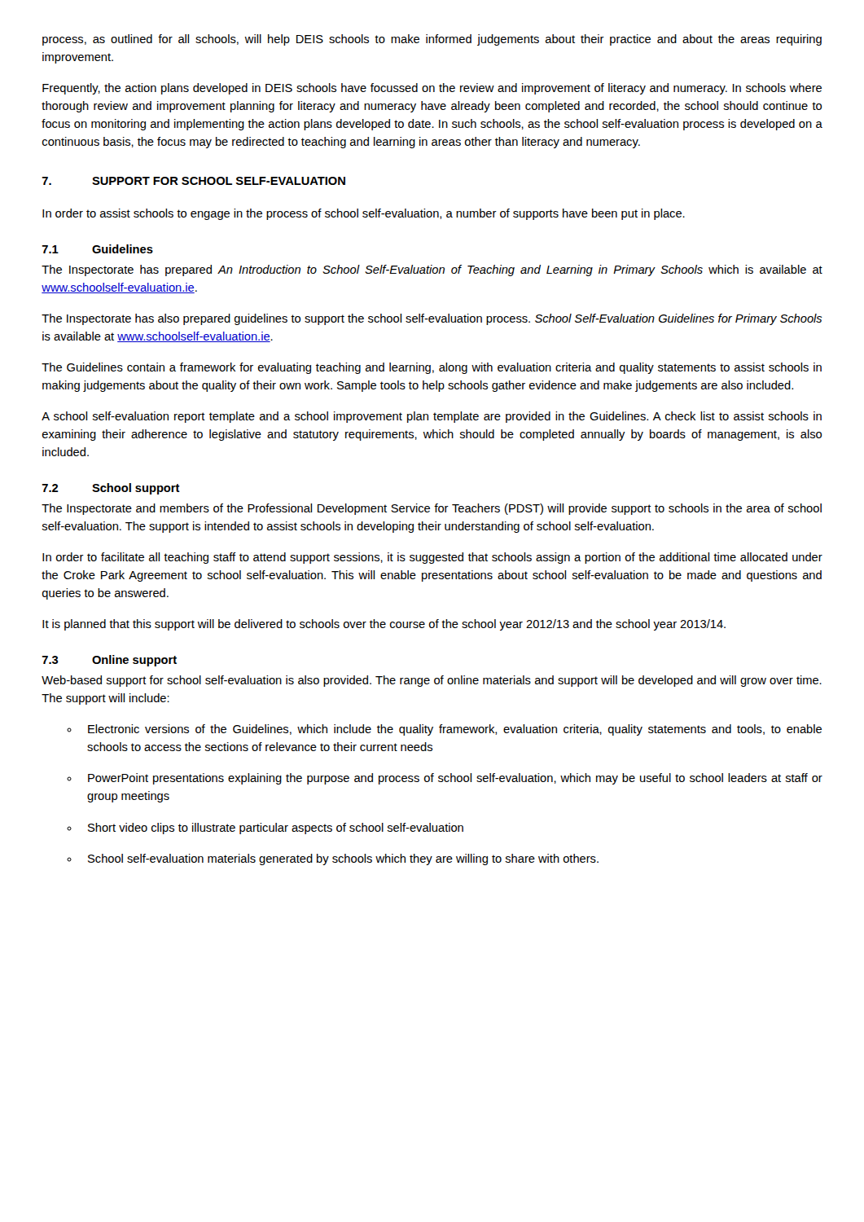process, as outlined for all schools, will help DEIS schools to make informed judgements about their practice and about the areas requiring improvement.
Frequently, the action plans developed in DEIS schools have focussed on the review and improvement of literacy and numeracy. In schools where thorough review and improvement planning for literacy and numeracy have already been completed and recorded, the school should continue to focus on monitoring and implementing the action plans developed to date. In such schools, as the school self-evaluation process is developed on a continuous basis, the focus may be redirected to teaching and learning in areas other than literacy and numeracy.
7. SUPPORT FOR SCHOOL SELF-EVALUATION
In order to assist schools to engage in the process of school self-evaluation, a number of supports have been put in place.
7.1 Guidelines
The Inspectorate has prepared An Introduction to School Self-Evaluation of Teaching and Learning in Primary Schools which is available at www.schoolself-evaluation.ie.
The Inspectorate has also prepared guidelines to support the school self-evaluation process. School Self-Evaluation Guidelines for Primary Schools is available at www.schoolself-evaluation.ie.
The Guidelines contain a framework for evaluating teaching and learning, along with evaluation criteria and quality statements to assist schools in making judgements about the quality of their own work. Sample tools to help schools gather evidence and make judgements are also included.
A school self-evaluation report template and a school improvement plan template are provided in the Guidelines. A check list to assist schools in examining their adherence to legislative and statutory requirements, which should be completed annually by boards of management, is also included.
7.2 School support
The Inspectorate and members of the Professional Development Service for Teachers (PDST) will provide support to schools in the area of school self-evaluation. The support is intended to assist schools in developing their understanding of school self-evaluation.
In order to facilitate all teaching staff to attend support sessions, it is suggested that schools assign a portion of the additional time allocated under the Croke Park Agreement to school self-evaluation. This will enable presentations about school self-evaluation to be made and questions and queries to be answered.
It is planned that this support will be delivered to schools over the course of the school year 2012/13 and the school year 2013/14.
7.3 Online support
Web-based support for school self-evaluation is also provided. The range of online materials and support will be developed and will grow over time. The support will include:
Electronic versions of the Guidelines, which include the quality framework, evaluation criteria, quality statements and tools, to enable schools to access the sections of relevance to their current needs
PowerPoint presentations explaining the purpose and process of school self-evaluation, which may be useful to school leaders at staff or group meetings
Short video clips to illustrate particular aspects of school self-evaluation
School self-evaluation materials generated by schools which they are willing to share with others.